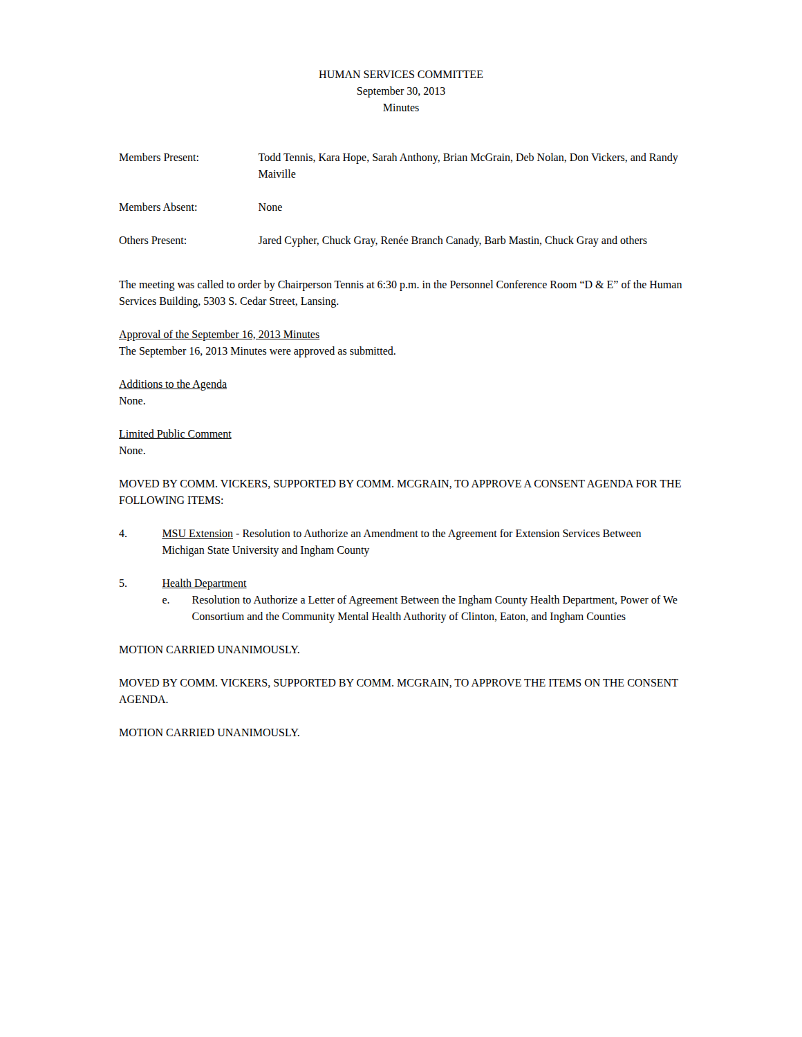HUMAN SERVICES COMMITTEE
September 30, 2013
Minutes
Members Present:
Todd Tennis, Kara Hope, Sarah Anthony, Brian McGrain, Deb Nolan, Don Vickers, and Randy Maiville
Members Absent:
None
Others Present:
Jared Cypher, Chuck Gray, Renée Branch Canady, Barb Mastin, Chuck Gray and others
The meeting was called to order by Chairperson Tennis at 6:30 p.m. in the Personnel Conference Room “D & E” of the Human Services Building, 5303 S. Cedar Street, Lansing.
Approval of the September 16, 2013 Minutes
The September 16, 2013 Minutes were approved as submitted.
Additions to the Agenda
None.
Limited Public Comment
None.
MOVED BY COMM. VICKERS, SUPPORTED BY COMM. MCGRAIN, TO APPROVE A CONSENT AGENDA FOR THE FOLLOWING ITEMS:
4.
MSU Extension - Resolution to Authorize an Amendment to the Agreement for Extension Services Between Michigan State University and Ingham County
5.
Health Department
e.
Resolution to Authorize a Letter of Agreement Between the Ingham County Health Department, Power of We Consortium and the Community Mental Health Authority of Clinton, Eaton, and Ingham Counties
MOTION CARRIED UNANIMOUSLY.
MOVED BY COMM. VICKERS, SUPPORTED BY COMM. MCGRAIN, TO APPROVE THE ITEMS ON THE CONSENT AGENDA.
MOTION CARRIED UNANIMOUSLY.